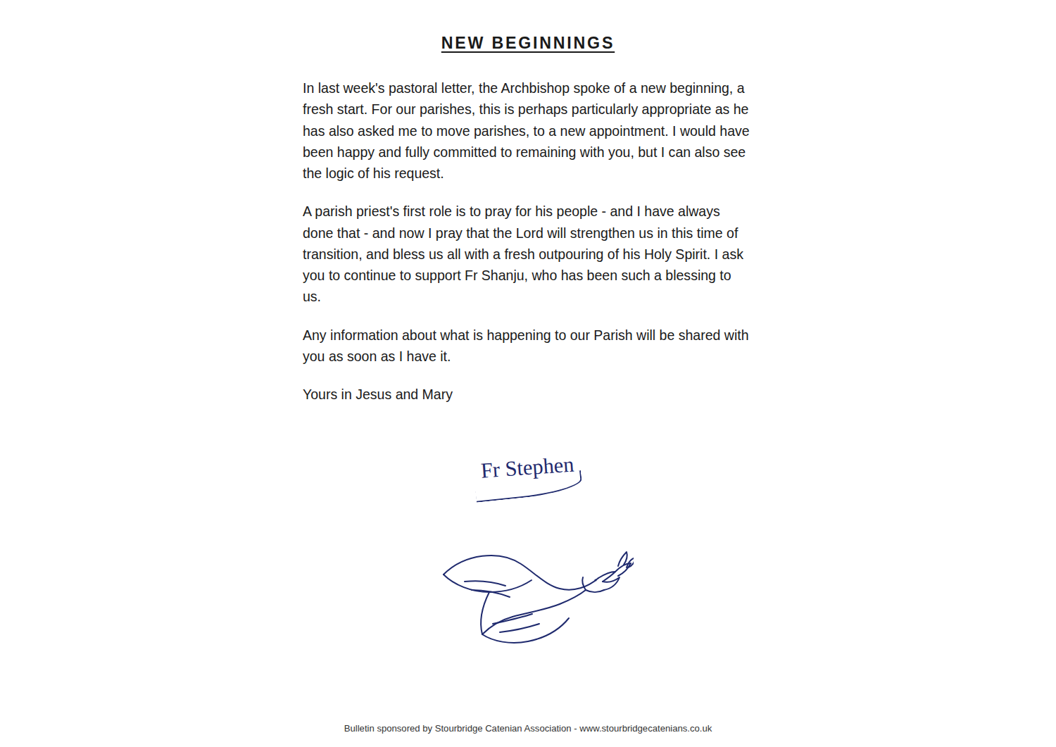NEW BEGINNINGS
In last week's pastoral letter, the Archbishop spoke of a new beginning, a fresh start. For our parishes, this is perhaps particularly appropriate as he has also asked me to move parishes, to a new appointment. I would have been happy and fully committed to remaining with you, but I can also see the logic of his request.
A parish priest's first role is to pray for his people - and I have always done that - and now I pray that the Lord will strengthen us in this time of transition, and bless us all with a fresh outpouring of his Holy Spirit. I ask you to continue to support Fr Shanju, who has been such a blessing to us.
Any information about what is happening to our Parish will be shared with you as soon as I have it.
Yours in Jesus and Mary
Fr Stephen
Bulletin sponsored by Stourbridge Catenian Association - www.stourbridgecatenians.co.uk